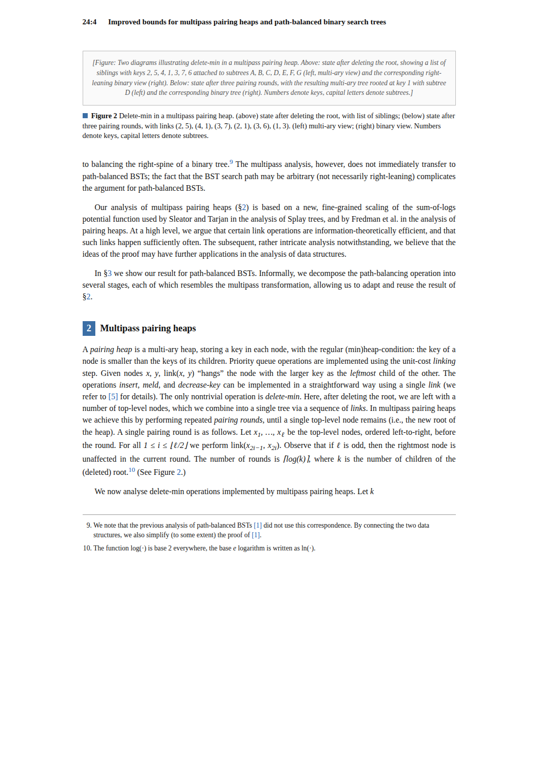24:4 Improved bounds for multipass pairing heaps and path-balanced binary search trees
[Figure: Two diagrams illustrating delete-min in a multipass pairing heap. Above: state after deleting the root, showing a list of siblings with keys 2, 5, 4, 1, 3, 7, 6 attached to subtrees A, B, C, D, E, F, G (left, multi-ary view) and the corresponding right-leaning binary view (right). Below: state after three pairing rounds, with the resulting multi-ary tree rooted at key 1 with subtree D (left) and the corresponding binary tree (right). Numbers denote keys, capital letters denote subtrees.]
Figure 2 Delete-min in a multipass pairing heap. (above) state after deleting the root, with list of siblings; (below) state after three pairing rounds, with links (2, 5), (4, 1), (3, 7), (2, 1), (3, 6), (1, 3). (left) multi-ary view; (right) binary view. Numbers denote keys, capital letters denote subtrees.
to balancing the right-spine of a binary tree.9 The multipass analysis, however, does not immediately transfer to path-balanced BSTs; the fact that the BST search path may be arbitrary (not necessarily right-leaning) complicates the argument for path-balanced BSTs.
Our analysis of multipass pairing heaps (§2) is based on a new, fine-grained scaling of the sum-of-logs potential function used by Sleator and Tarjan in the analysis of Splay trees, and by Fredman et al. in the analysis of pairing heaps. At a high level, we argue that certain link operations are information-theoretically efficient, and that such links happen sufficiently often. The subsequent, rather intricate analysis notwithstanding, we believe that the ideas of the proof may have further applications in the analysis of data structures.
In §3 we show our result for path-balanced BSTs. Informally, we decompose the path-balancing operation into several stages, each of which resembles the multipass transformation, allowing us to adapt and reuse the result of §2.
2 Multipass pairing heaps
A pairing heap is a multi-ary heap, storing a key in each node, with the regular (min)heap-condition: the key of a node is smaller than the keys of its children. Priority queue operations are implemented using the unit-cost linking step. Given nodes x, y, link(x, y) “hangs” the node with the larger key as the leftmost child of the other. The operations insert, meld, and decrease-key can be implemented in a straightforward way using a single link (we refer to [5] for details). The only nontrivial operation is delete-min. Here, after deleting the root, we are left with a number of top-level nodes, which we combine into a single tree via a sequence of links. In multipass pairing heaps we achieve this by performing repeated pairing rounds, until a single top-level node remains (i.e., the new root of the heap). A single pairing round is as follows. Let x1, …, xℓ be the top-level nodes, ordered left-to-right, before the round. For all 1 ≤ i ≤ ⌊ℓ/2⌋ we perform link(x2i−1, x2i). Observe that if ℓ is odd, then the rightmost node is unaffected in the current round. The number of rounds is ⌈log(k)⌉, where k is the number of children of the (deleted) root.10 (See Figure 2.)
We now analyse delete-min operations implemented by multipass pairing heaps. Let k
We note that the previous analysis of path-balanced BSTs [1] did not use this correspondence. By connecting the two data structures, we also simplify (to some extent) the proof of [1].
The function log(·) is base 2 everywhere, the base e logarithm is written as ln(·).